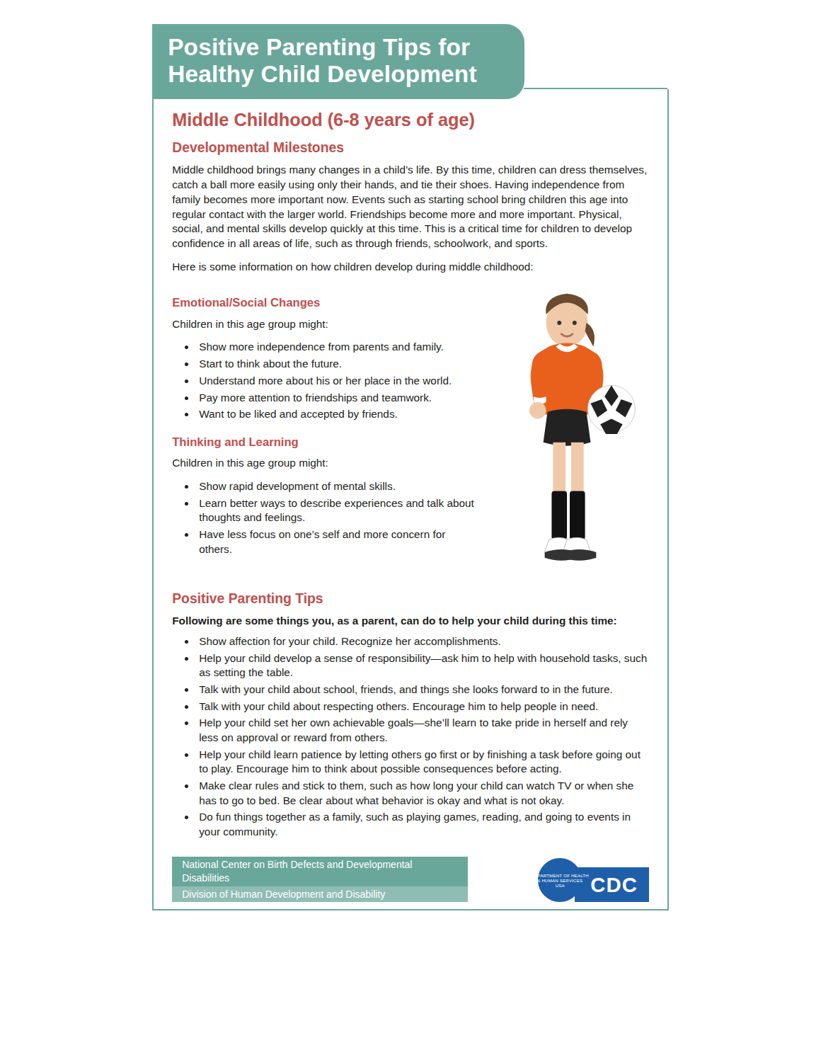Positive Parenting Tips for
Healthy Child Development
Middle Childhood (6-8 years of age)
Developmental Milestones
Middle childhood brings many changes in a child’s life. By this time, children can dress themselves, catch a ball more easily using only their hands, and tie their shoes. Having independence from family becomes more important now. Events such as starting school bring children this age into regular contact with the larger world. Friendships become more and more important. Physical, social, and mental skills develop quickly at this time. This is a critical time for children to develop confidence in all areas of life, such as through friends, schoolwork, and sports.
Here is some information on how children develop during middle childhood:
Emotional/Social Changes
Children in this age group might:
Show more independence from parents and family.
Start to think about the future.
Understand more about his or her place in the world.
Pay more attention to friendships and teamwork.
Want to be liked and accepted by friends.
Thinking and Learning
Children in this age group might:
Show rapid development of mental skills.
Learn better ways to describe experiences and talk about thoughts and feelings.
Have less focus on one’s self and more concern for others.
Positive Parenting Tips
Following are some things you, as a parent, can do to help your child during this time:
Show affection for your child. Recognize her accomplishments.
Help your child develop a sense of responsibility—ask him to help with household tasks, such as setting the table.
Talk with your child about school, friends, and things she looks forward to in the future.
Talk with your child about respecting others. Encourage him to help people in need.
Help your child set her own achievable goals—she’ll learn to take pride in herself and rely less on approval or reward from others.
Help your child learn patience by letting others go first or by finishing a task before going out to play. Encourage him to think about possible consequences before acting.
Make clear rules and stick to them, such as how long your child can watch TV or when she has to go to bed. Be clear about what behavior is okay and what is not okay.
Do fun things together as a family, such as playing games, reading, and going to events in your community.
National Center on Birth Defects and Developmental Disabilities
Division of Human Development and Disability
DEPARTMENT OF HEALTH
& HUMAN SERVICES
USA
CDC